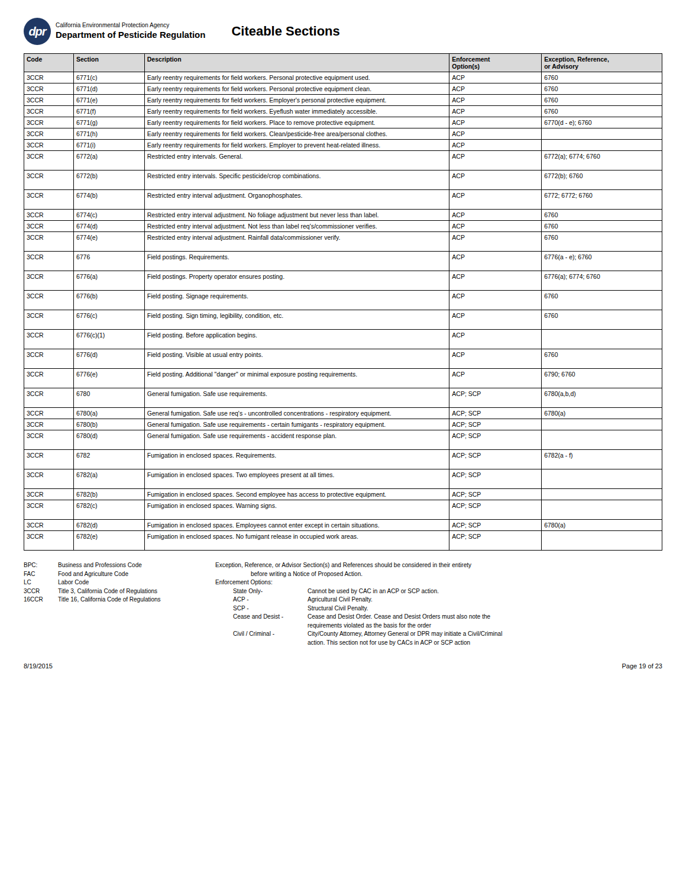dpr
California Environmental Protection Agency
Department of Pesticide Regulation
Citeable Sections
| Code | Section | Description | Enforcement Option(s) | Exception, Reference, or Advisory |
| --- | --- | --- | --- | --- |
| 3CCR | 6771(c) | Early reentry requirements for field workers. Personal protective equipment used. | ACP | 6760 |
| 3CCR | 6771(d) | Early reentry requirements for field workers. Personal protective equipment clean. | ACP | 6760 |
| 3CCR | 6771(e) | Early reentry requirements for field workers. Employer's personal protective equipment. | ACP | 6760 |
| 3CCR | 6771(f) | Early reentry requirements for field workers. Eyeflush water immediately accessible. | ACP | 6760 |
| 3CCR | 6771(g) | Early reentry requirements for field workers. Place to remove protective equipment. | ACP | 6770(d - e); 6760 |
| 3CCR | 6771(h) | Early reentry requirements for field workers. Clean/pesticide-free area/personal clothes. | ACP | |
| 3CCR | 6771(i) | Early reentry requirements for field workers. Employer to prevent heat-related illness. | ACP | |
| 3CCR | 6772(a) | Restricted entry intervals. General. | ACP | 6772(a); 6774; 6760 |
| 3CCR | 6772(b) | Restricted entry intervals. Specific pesticide/crop combinations. | ACP | 6772(b); 6760 |
| 3CCR | 6774(b) | Restricted entry interval adjustment. Organophosphates. | ACP | 6772; 6772; 6760 |
| 3CCR | 6774(c) | Restricted entry interval adjustment. No foliage adjustment but never less than label. | ACP | 6760 |
| 3CCR | 6774(d) | Restricted entry interval adjustment. Not less than label req's/commissioner verifies. | ACP | 6760 |
| 3CCR | 6774(e) | Restricted entry interval adjustment. Rainfall data/commissioner verify. | ACP | 6760 |
| 3CCR | 6776 | Field postings. Requirements. | ACP | 6776(a - e); 6760 |
| 3CCR | 6776(a) | Field postings. Property operator ensures posting. | ACP | 6776(a); 6774; 6760 |
| 3CCR | 6776(b) | Field posting. Signage requirements. | ACP | 6760 |
| 3CCR | 6776(c) | Field posting. Sign timing, legibility, condition, etc. | ACP | 6760 |
| 3CCR | 6776(c)(1) | Field posting. Before application begins. | ACP | |
| 3CCR | 6776(d) | Field posting. Visible at usual entry points. | ACP | 6760 |
| 3CCR | 6776(e) | Field posting. Additional "danger" or minimal exposure posting requirements. | ACP | 6790; 6760 |
| 3CCR | 6780 | General fumigation. Safe use requirements. | ACP; SCP | 6780(a,b,d) |
| 3CCR | 6780(a) | General fumigation. Safe use req's - uncontrolled concentrations - respiratory equipment. | ACP; SCP | 6780(a) |
| 3CCR | 6780(b) | General fumigation. Safe use requirements - certain fumigants - respiratory equipment. | ACP; SCP | |
| 3CCR | 6780(d) | General fumigation. Safe use requirements - accident response plan. | ACP; SCP | |
| 3CCR | 6782 | Fumigation in enclosed spaces. Requirements. | ACP; SCP | 6782(a - f) |
| 3CCR | 6782(a) | Fumigation in enclosed spaces. Two employees present at all times. | ACP; SCP | |
| 3CCR | 6782(b) | Fumigation in enclosed spaces. Second employee has access to protective equipment. | ACP; SCP | |
| 3CCR | 6782(c) | Fumigation in enclosed spaces. Warning signs. | ACP; SCP | |
| 3CCR | 6782(d) | Fumigation in enclosed spaces. Employees cannot enter except in certain situations. | ACP; SCP | 6780(a) |
| 3CCR | 6782(e) | Fumigation in enclosed spaces. No fumigant release in occupied work areas. | ACP; SCP | |
| BPC: | Business and Professions Code | Exception, Reference, or Advisor Section(s) and References should be considered in their entirety |
| FAC | Food and Agriculture Code | before writing a Notice of Proposed Action. |
| LC | Labor Code | Enforcement Options: |
| 3CCR | Title 3, California Code of Regulations | State Only- | Cannot be used by CAC in an ACP or SCP action. |
| 16CCR | Title 16, California Code of Regulations | ACP - | Agricultural Civil Penalty. |
| | | SCP - | Structural Civil Penalty. |
| | | Cease and Desist - | Cease and Desist Order. Cease and Desist Orders must also note the |
| | | | requirements violated as the basis for the order |
| | | Civil / Criminal - | City/County Attorney, Attorney General or DPR may initiate a Civil/Criminal |
| | | | action. This section not for use by CACs in ACP or SCP action |
8/19/2015
Page 19 of 23